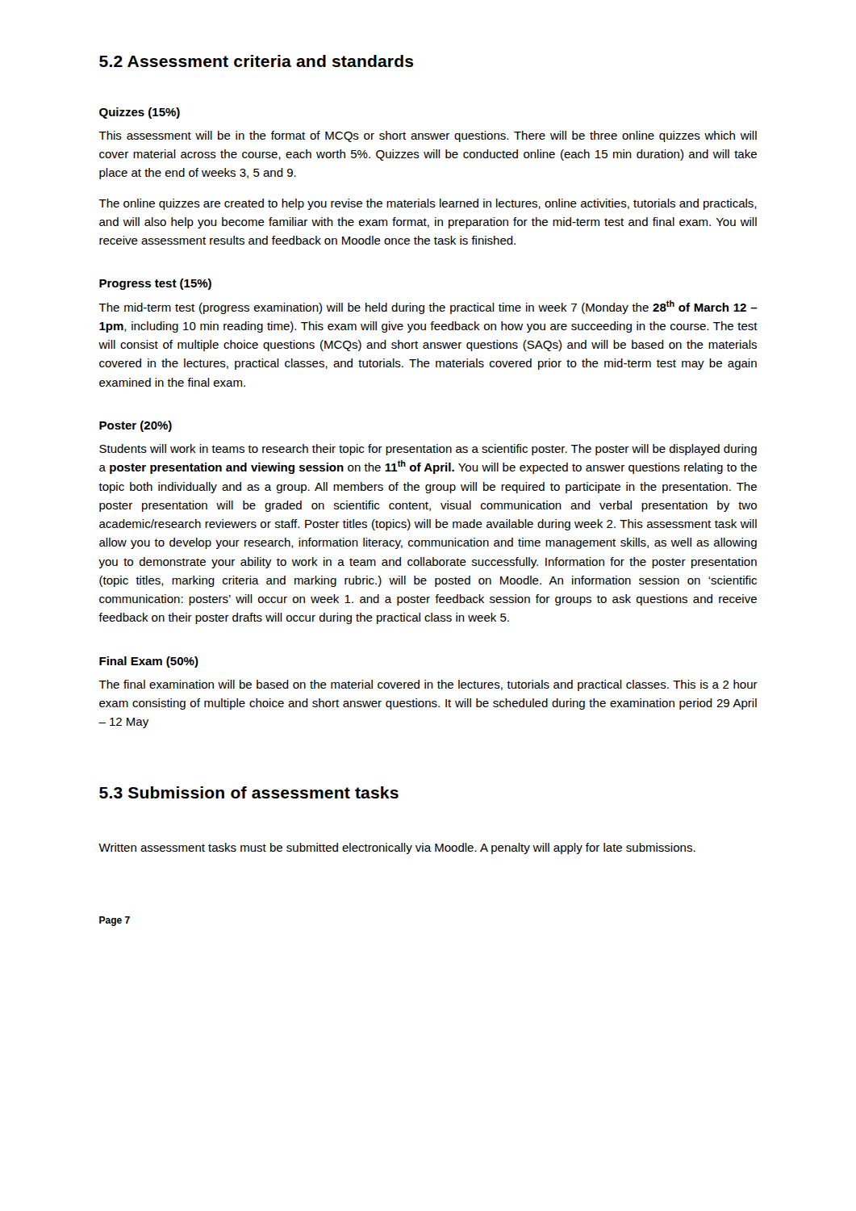5.2 Assessment criteria and standards
Quizzes (15%)
This assessment will be in the format of MCQs or short answer questions. There will be three online quizzes which will cover material across the course, each worth 5%. Quizzes will be conducted online (each 15 min duration) and will take place at the end of weeks 3, 5 and 9.
The online quizzes are created to help you revise the materials learned in lectures, online activities, tutorials and practicals, and will also help you become familiar with the exam format, in preparation for the mid-term test and final exam. You will receive assessment results and feedback on Moodle once the task is finished.
Progress test (15%)
The mid-term test (progress examination) will be held during the practical time in week 7 (Monday the 28th of March 12 – 1pm, including 10 min reading time). This exam will give you feedback on how you are succeeding in the course. The test will consist of multiple choice questions (MCQs) and short answer questions (SAQs) and will be based on the materials covered in the lectures, practical classes, and tutorials. The materials covered prior to the mid-term test may be again examined in the final exam.
Poster (20%)
Students will work in teams to research their topic for presentation as a scientific poster. The poster will be displayed during a poster presentation and viewing session on the 11th of April. You will be expected to answer questions relating to the topic both individually and as a group. All members of the group will be required to participate in the presentation. The poster presentation will be graded on scientific content, visual communication and verbal presentation by two academic/research reviewers or staff. Poster titles (topics) will be made available during week 2. This assessment task will allow you to develop your research, information literacy, communication and time management skills, as well as allowing you to demonstrate your ability to work in a team and collaborate successfully. Information for the poster presentation (topic titles, marking criteria and marking rubric.) will be posted on Moodle. An information session on ‘scientific communication: posters’ will occur on week 1. and a poster feedback session for groups to ask questions and receive feedback on their poster drafts will occur during the practical class in week 5.
Final Exam (50%)
The final examination will be based on the material covered in the lectures, tutorials and practical classes. This is a 2 hour exam consisting of multiple choice and short answer questions. It will be scheduled during the examination period 29 April – 12 May
5.3 Submission of assessment tasks
Written assessment tasks must be submitted electronically via Moodle. A penalty will apply for late submissions.
Page 7